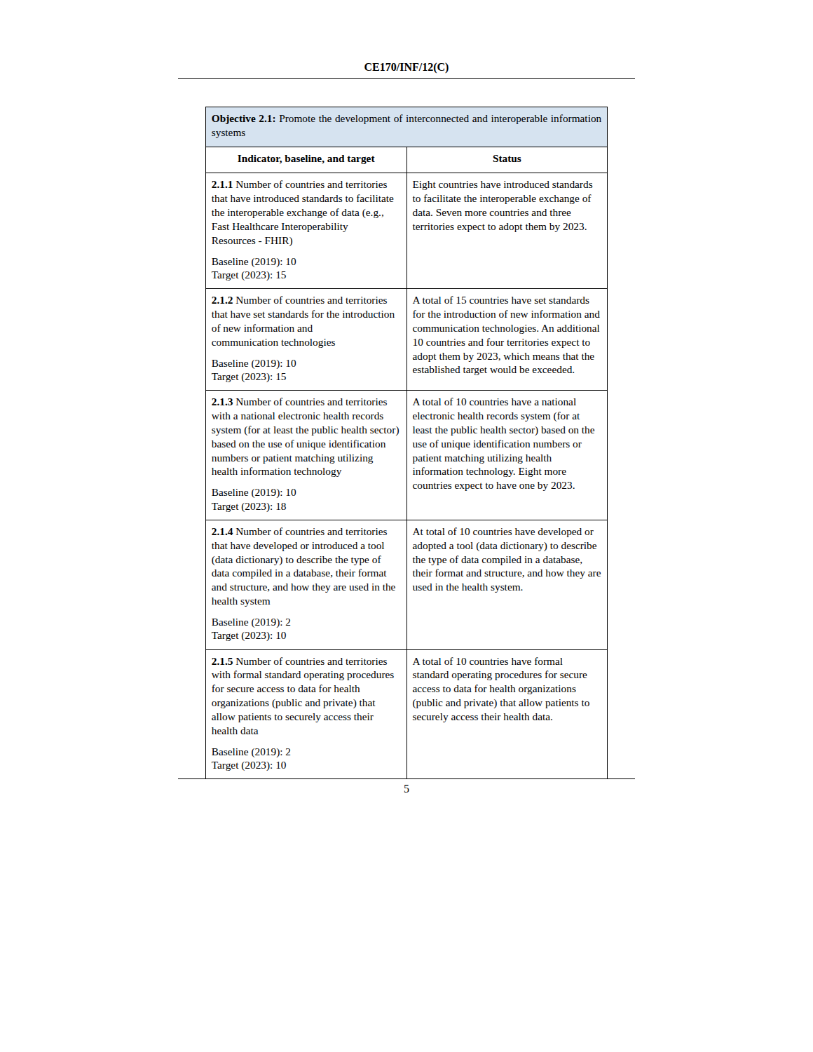CE170/INF/12(C)
| Objective 2.1: Promote the development of interconnected and interoperable information systems |
| Indicator, baseline, and target | Status |
| 2.1.1 Number of countries and territories that have introduced standards to facilitate the interoperable exchange of data (e.g., Fast Healthcare Interoperability Resources - FHIR) Baseline (2019): 10 Target (2023): 15 | Eight countries have introduced standards to facilitate the interoperable exchange of data. Seven more countries and three territories expect to adopt them by 2023. |
| 2.1.2 Number of countries and territories that have set standards for the introduction of new information and communication technologies Baseline (2019): 10 Target (2023): 15 | A total of 15 countries have set standards for the introduction of new information and communication technologies. An additional 10 countries and four territories expect to adopt them by 2023, which means that the established target would be exceeded. |
| 2.1.3 Number of countries and territories with a national electronic health records system (for at least the public health sector) based on the use of unique identification numbers or patient matching utilizing health information technology Baseline (2019): 10 Target (2023): 18 | A total of 10 countries have a national electronic health records system (for at least the public health sector) based on the use of unique identification numbers or patient matching utilizing health information technology. Eight more countries expect to have one by 2023. |
| 2.1.4 Number of countries and territories that have developed or introduced a tool (data dictionary) to describe the type of data compiled in a database, their format and structure, and how they are used in the health system Baseline (2019): 2 Target (2023): 10 | At total of 10 countries have developed or adopted a tool (data dictionary) to describe the type of data compiled in a database, their format and structure, and how they are used in the health system. |
| 2.1.5 Number of countries and territories with formal standard operating procedures for secure access to data for health organizations (public and private) that allow patients to securely access their health data Baseline (2019): 2 Target (2023): 10 | A total of 10 countries have formal standard operating procedures for secure access to data for health organizations (public and private) that allow patients to securely access their health data. |
5